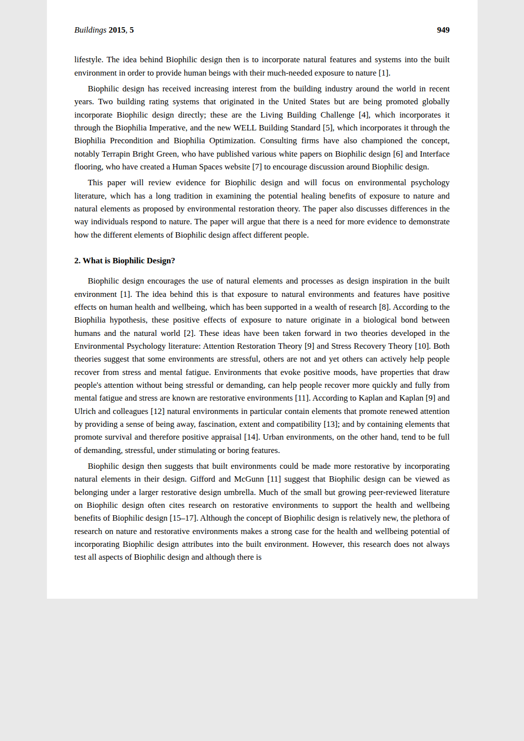Buildings 2015, 5 949
lifestyle. The idea behind Biophilic design then is to incorporate natural features and systems into the built environment in order to provide human beings with their much-needed exposure to nature [1].
Biophilic design has received increasing interest from the building industry around the world in recent years. Two building rating systems that originated in the United States but are being promoted globally incorporate Biophilic design directly; these are the Living Building Challenge [4], which incorporates it through the Biophilia Imperative, and the new WELL Building Standard [5], which incorporates it through the Biophilia Precondition and Biophilia Optimization. Consulting firms have also championed the concept, notably Terrapin Bright Green, who have published various white papers on Biophilic design [6] and Interface flooring, who have created a Human Spaces website [7] to encourage discussion around Biophilic design.
This paper will review evidence for Biophilic design and will focus on environmental psychology literature, which has a long tradition in examining the potential healing benefits of exposure to nature and natural elements as proposed by environmental restoration theory. The paper also discusses differences in the way individuals respond to nature. The paper will argue that there is a need for more evidence to demonstrate how the different elements of Biophilic design affect different people.
2. What is Biophilic Design?
Biophilic design encourages the use of natural elements and processes as design inspiration in the built environment [1]. The idea behind this is that exposure to natural environments and features have positive effects on human health and wellbeing, which has been supported in a wealth of research [8]. According to the Biophilia hypothesis, these positive effects of exposure to nature originate in a biological bond between humans and the natural world [2]. These ideas have been taken forward in two theories developed in the Environmental Psychology literature: Attention Restoration Theory [9] and Stress Recovery Theory [10]. Both theories suggest that some environments are stressful, others are not and yet others can actively help people recover from stress and mental fatigue. Environments that evoke positive moods, have properties that draw people's attention without being stressful or demanding, can help people recover more quickly and fully from mental fatigue and stress are known are restorative environments [11]. According to Kaplan and Kaplan [9] and Ulrich and colleagues [12] natural environments in particular contain elements that promote renewed attention by providing a sense of being away, fascination, extent and compatibility [13]; and by containing elements that promote survival and therefore positive appraisal [14]. Urban environments, on the other hand, tend to be full of demanding, stressful, under stimulating or boring features.
Biophilic design then suggests that built environments could be made more restorative by incorporating natural elements in their design. Gifford and McGunn [11] suggest that Biophilic design can be viewed as belonging under a larger restorative design umbrella. Much of the small but growing peer-reviewed literature on Biophilic design often cites research on restorative environments to support the health and wellbeing benefits of Biophilic design [15–17]. Although the concept of Biophilic design is relatively new, the plethora of research on nature and restorative environments makes a strong case for the health and wellbeing potential of incorporating Biophilic design attributes into the built environment. However, this research does not always test all aspects of Biophilic design and although there is